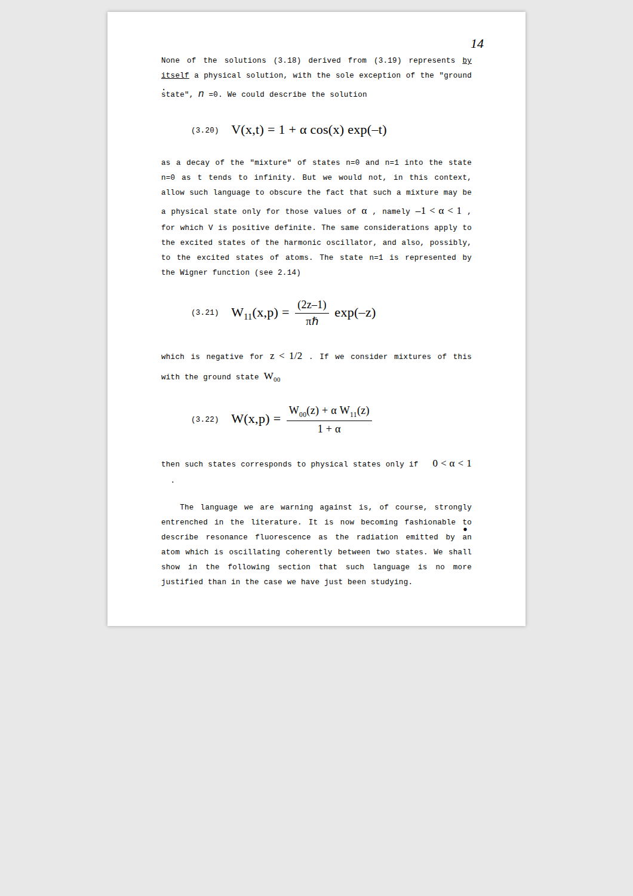14
.
None of the solutions (3.18) derived from (3.19) represents by itself a physical solution, with the solе exception of the "ground state", 𝑛 =0. We could describe the solution
(3.20) V(x,t) = 1 + α cos(x) exp(–t)
as a decay of the "mixture" of states n=0 and n=1 into the state n=0 as t tends to infinity. But we would not, in this context, allow such language to obscure the fact that such a mixture may be a physical state only for those values of α , namely –1 < α < 1 , for which V is positive definite. The same considerations apply to the excited states of the harmonic oscillator, and also, possibly, to the excited states of atoms. The state n=1 is represented by the Wigner function (see 2.14)
(3.21) W11(x,p) = (2z–1) πℏ exp(–z)
which is negative for z < 1/2 . If we consider mixtures of this with the ground state W00
(3.22) W(x,p) = W00(z) + α W11(z) 1 + α
then such states corresponds to physical states only if 0 < α < 1 .
The language we are warning against is, of course, strongly entrenched in the literature. It is now becoming fashionable to describe resonance fluorescence as the radiation emitted by an atom which is oscillating coherently between two states. We shall show in the following section that such language is no more justified than in the case we have just been studying.
•